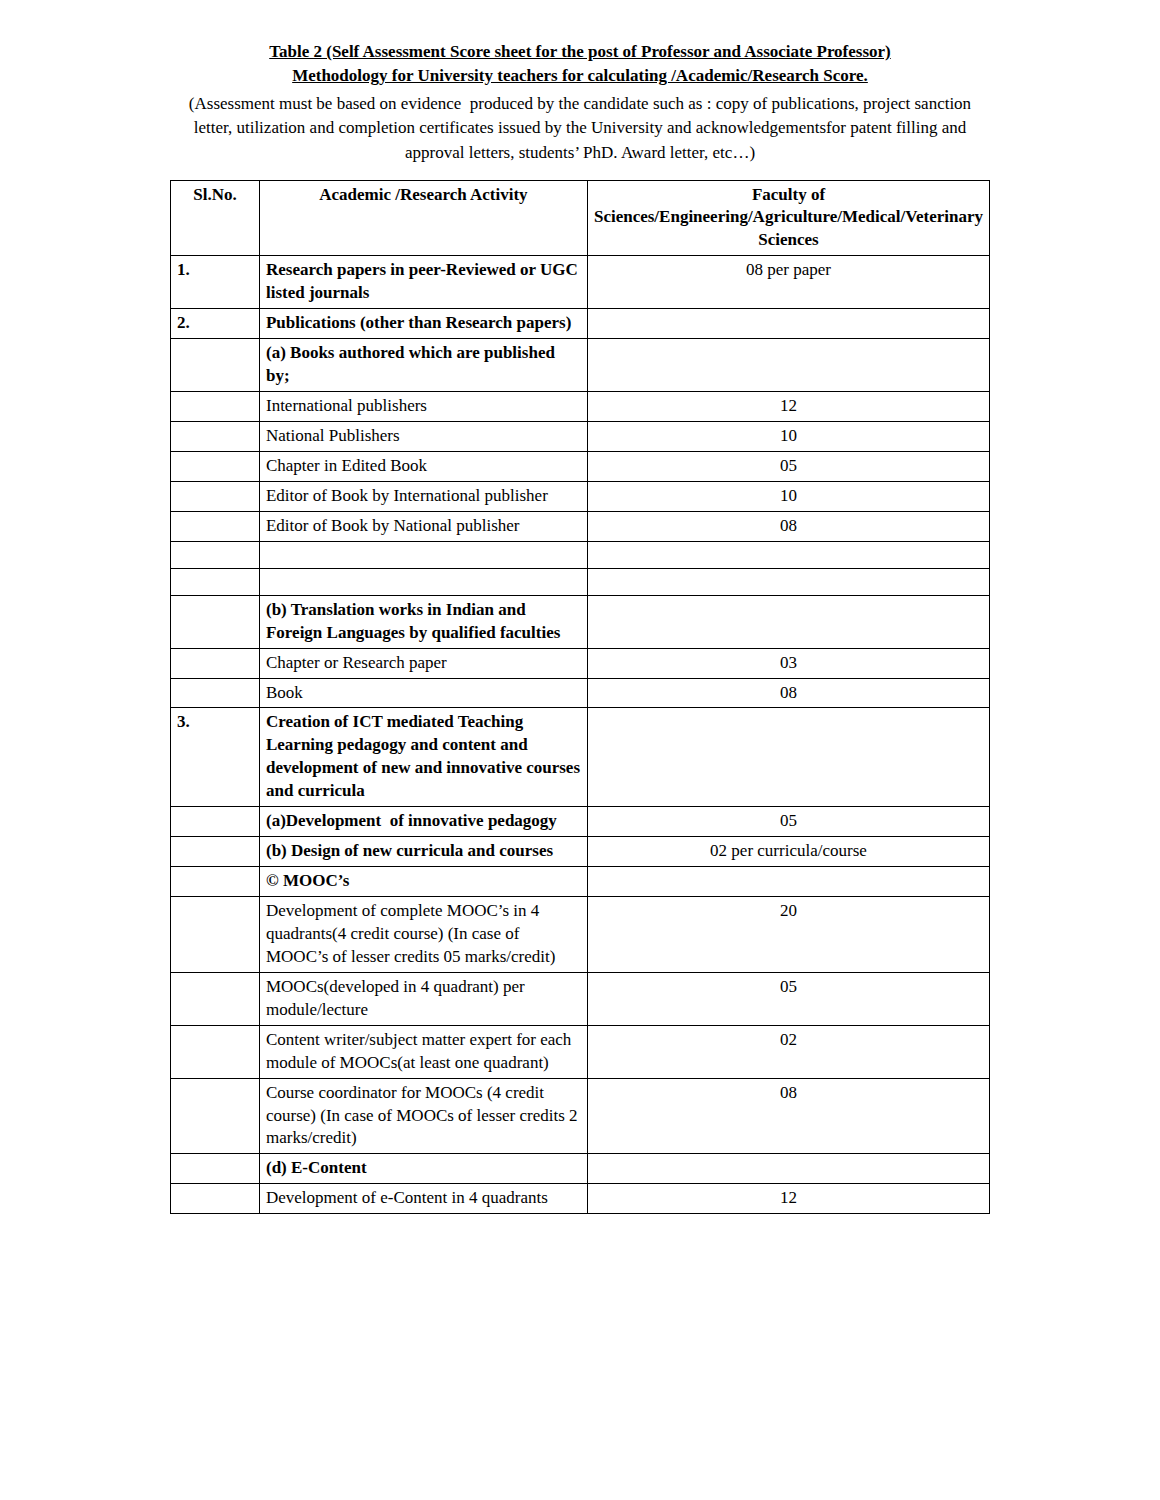Table 2 (Self Assessment Score sheet for the post of Professor and Associate Professor)
Methodology for University teachers for calculating /Academic/Research Score.
(Assessment must be based on evidence produced by the candidate such as : copy of publications, project sanction letter, utilization and completion certificates issued by the University and acknowledgementsfor patent filling and approval letters, students’ PhD. Award letter, etc…)
| Sl.No. | Academic /Research Activity | Faculty of Sciences/Engineering/Agriculture/Medical/Veterinary Sciences |
| --- | --- | --- |
| 1. | Research papers in peer-Reviewed or UGC listed journals | 08 per paper |
| 2. | Publications (other than Research papers) | |
| | (a) Books authored which are published by; | |
| | International publishers | 12 |
| | National Publishers | 10 |
| | Chapter in Edited Book | 05 |
| | Editor of Book by International publisher | 10 |
| | Editor of Book by National publisher | 08 |
| | (b) Translation works in Indian and Foreign Languages by qualified faculties | |
| | Chapter or Research paper | 03 |
| | Book | 08 |
| 3. | Creation of ICT mediated Teaching Learning pedagogy and content and development of new and innovative courses and curricula | |
| | (a)Development of innovative pedagogy | 05 |
| | (b) Design of new curricula and courses | 02 per curricula/course |
| | © MOOC’s | |
| | Development of complete MOOC’s in 4 quadrants(4 credit course) (In case of MOOC’s of lesser credits 05 marks/credit) | 20 |
| | MOOCs(developed in 4 quadrant) per module/lecture | 05 |
| | Content writer/subject matter expert for each module of MOOCs(at least one quadrant) | 02 |
| | Course coordinator for MOOCs (4 credit course) (In case of MOOCs of lesser credits 2 marks/credit) | 08 |
| | (d) E-Content | |
| | Development of e-Content in 4 quadrants | 12 |